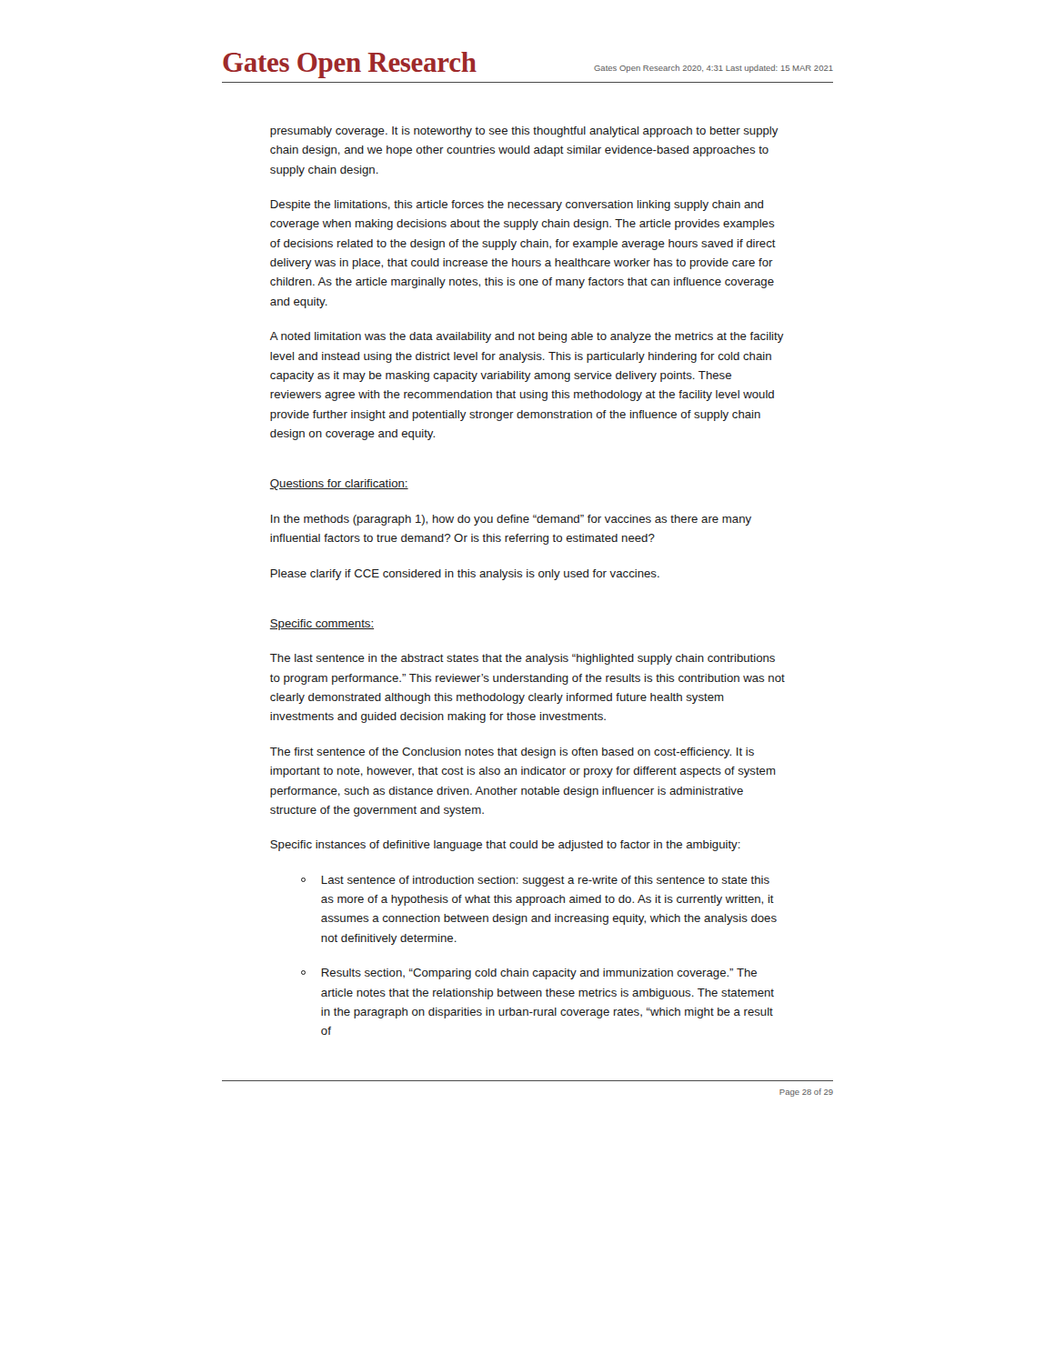Gates Open Research
Gates Open Research 2020, 4:31 Last updated: 15 MAR 2021
presumably coverage. It is noteworthy to see this thoughtful analytical approach to better supply chain design, and we hope other countries would adapt similar evidence-based approaches to supply chain design.
Despite the limitations, this article forces the necessary conversation linking supply chain and coverage when making decisions about the supply chain design. The article provides examples of decisions related to the design of the supply chain, for example average hours saved if direct delivery was in place, that could increase the hours a healthcare worker has to provide care for children. As the article marginally notes, this is one of many factors that can influence coverage and equity.
A noted limitation was the data availability and not being able to analyze the metrics at the facility level and instead using the district level for analysis. This is particularly hindering for cold chain capacity as it may be masking capacity variability among service delivery points. These reviewers agree with the recommendation that using this methodology at the facility level would provide further insight and potentially stronger demonstration of the influence of supply chain design on coverage and equity.
Questions for clarification:
In the methods (paragraph 1), how do you define “demand” for vaccines as there are many influential factors to true demand? Or is this referring to estimated need?
Please clarify if CCE considered in this analysis is only used for vaccines.
Specific comments:
The last sentence in the abstract states that the analysis “highlighted supply chain contributions to program performance.” This reviewer’s understanding of the results is this contribution was not clearly demonstrated although this methodology clearly informed future health system investments and guided decision making for those investments.
The first sentence of the Conclusion notes that design is often based on cost-efficiency. It is important to note, however, that cost is also an indicator or proxy for different aspects of system performance, such as distance driven. Another notable design influencer is administrative structure of the government and system.
Specific instances of definitive language that could be adjusted to factor in the ambiguity:
Last sentence of introduction section: suggest a re-write of this sentence to state this as more of a hypothesis of what this approach aimed to do. As it is currently written, it assumes a connection between design and increasing equity, which the analysis does not definitively determine.
Results section, “Comparing cold chain capacity and immunization coverage.” The article notes that the relationship between these metrics is ambiguous. The statement in the paragraph on disparities in urban-rural coverage rates, “which might be a result of
Page 28 of 29